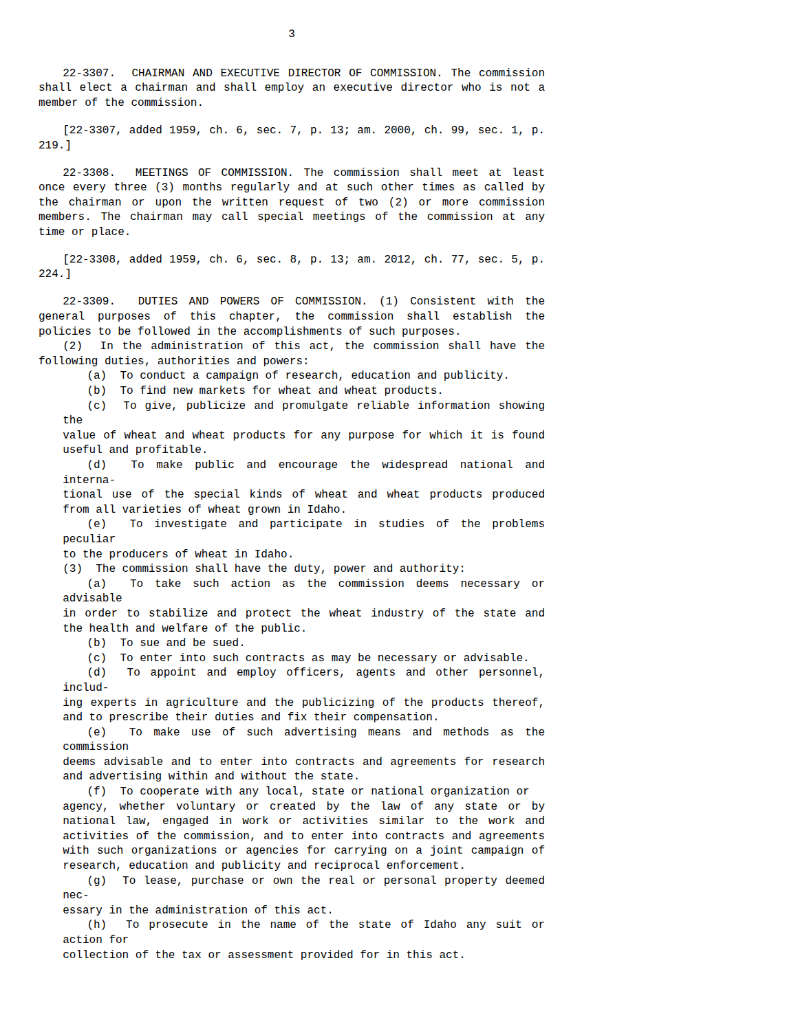3
22-3307. CHAIRMAN AND EXECUTIVE DIRECTOR OF COMMISSION. The commission shall elect a chairman and shall employ an executive director who is not a member of the commission.
[22-3307, added 1959, ch. 6, sec. 7, p. 13; am. 2000, ch. 99, sec. 1, p. 219.]
22-3308. MEETINGS OF COMMISSION. The commission shall meet at least once every three (3) months regularly and at such other times as called by the chairman or upon the written request of two (2) or more commission members. The chairman may call special meetings of the commission at any time or place.
[22-3308, added 1959, ch. 6, sec. 8, p. 13; am. 2012, ch. 77, sec. 5, p. 224.]
22-3309. DUTIES AND POWERS OF COMMISSION. (1) Consistent with the general purposes of this chapter, the commission shall establish the policies to be followed in the accomplishments of such purposes.
(2) In the administration of this act, the commission shall have the following duties, authorities and powers:
(a) To conduct a campaign of research, education and publicity.
(b) To find new markets for wheat and wheat products.
(c) To give, publicize and promulgate reliable information showing the
value of wheat and wheat products for any purpose for which it is found useful and profitable.
(d) To make public and encourage the widespread national and interna-
tional use of the special kinds of wheat and wheat products produced from all varieties of wheat grown in Idaho.
(e) To investigate and participate in studies of the problems peculiar
to the producers of wheat in Idaho.
(3) The commission shall have the duty, power and authority:
(a) To take such action as the commission deems necessary or advisable
in order to stabilize and protect the wheat industry of the state and the health and welfare of the public.
(b) To sue and be sued.
(c) To enter into such contracts as may be necessary or advisable.
(d) To appoint and employ officers, agents and other personnel, includ-
ing experts in agriculture and the publicizing of the products thereof, and to prescribe their duties and fix their compensation.
(e) To make use of such advertising means and methods as the commission
deems advisable and to enter into contracts and agreements for research and advertising within and without the state.
(f) To cooperate with any local, state or national organization or
agency, whether voluntary or created by the law of any state or by national law, engaged in work or activities similar to the work and activities of the commission, and to enter into contracts and agreements with such organizations or agencies for carrying on a joint campaign of research, education and publicity and reciprocal enforcement.
(g) To lease, purchase or own the real or personal property deemed nec-
essary in the administration of this act.
(h) To prosecute in the name of the state of Idaho any suit or action for
collection of the tax or assessment provided for in this act.